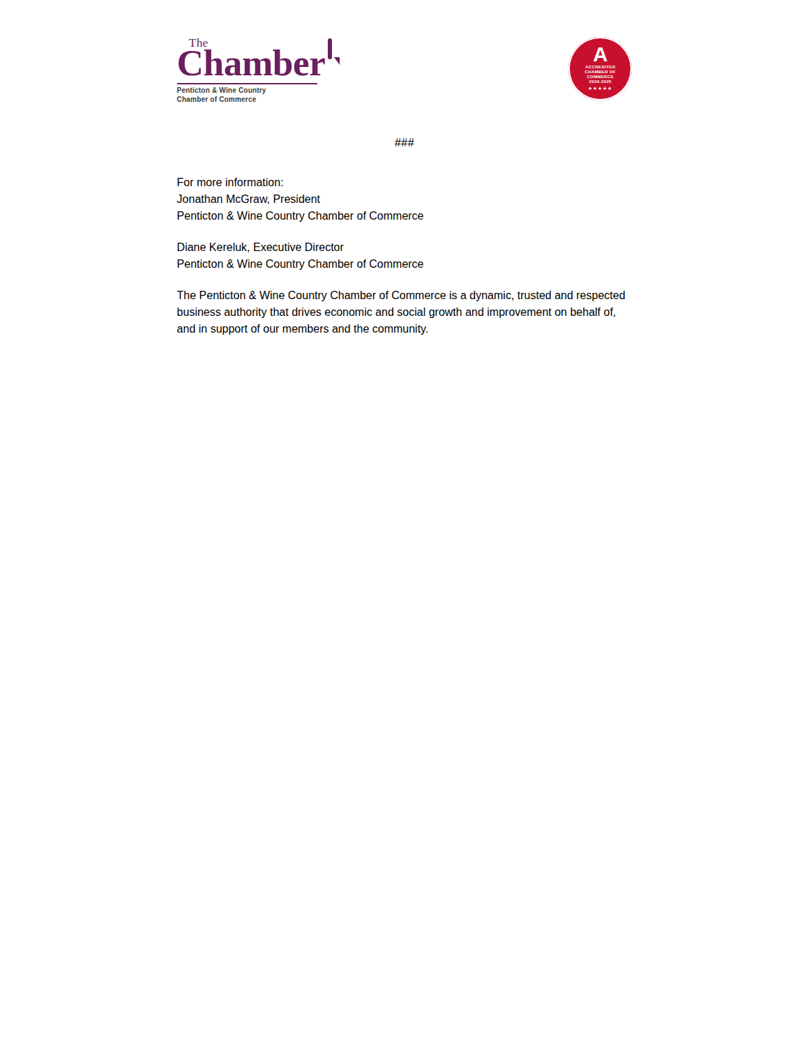The
Chamber
Penticton & Wine Country
Chamber of Commerce
A
Accredited
Chamber of
Commerce
2020-2025
★★★★★
###
For more information:
Jonathan McGraw, President
Penticton & Wine Country Chamber of Commerce
Diane Kereluk, Executive Director
Penticton & Wine Country Chamber of Commerce
The Penticton & Wine Country Chamber of Commerce is a dynamic, trusted and respected business authority that drives economic and social growth and improvement on behalf of, and in support of our members and the community.